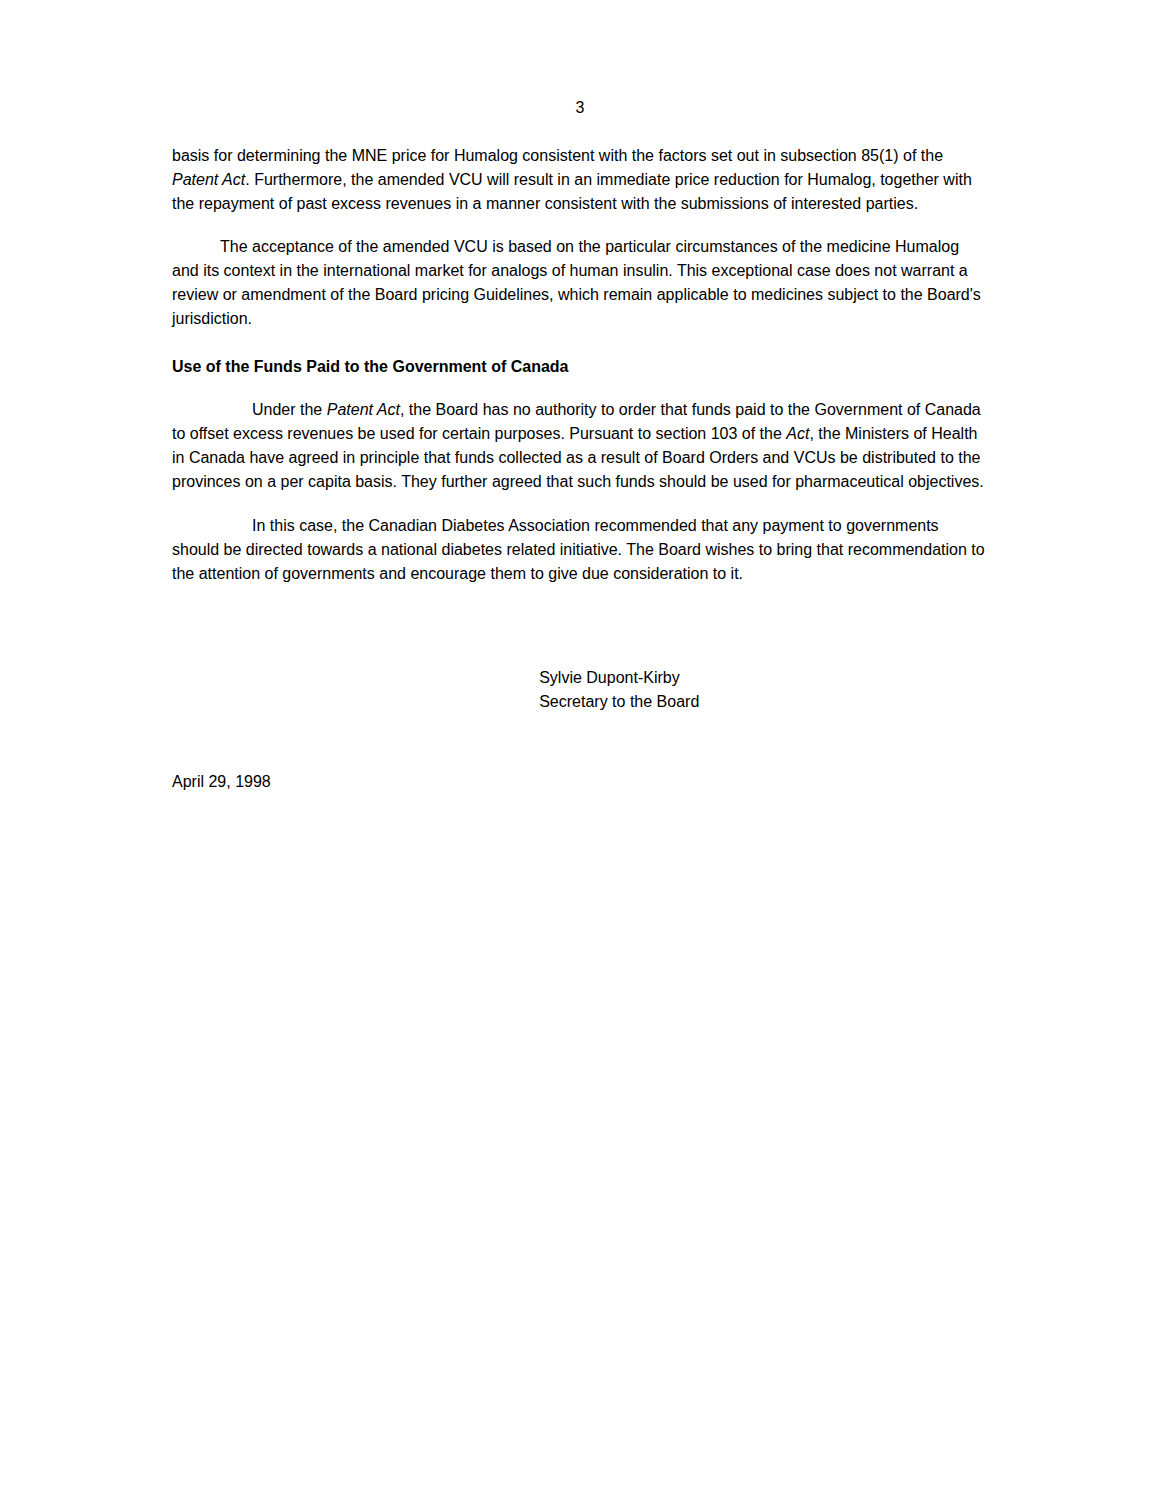3
basis for determining the MNE price for Humalog consistent with the factors set out in subsection 85(1) of the Patent Act. Furthermore, the amended VCU will result in an immediate price reduction for Humalog, together with the repayment of past excess revenues in a manner consistent with the submissions of interested parties.
The acceptance of the amended VCU is based on the particular circumstances of the medicine Humalog and its context in the international market for analogs of human insulin. This exceptional case does not warrant a review or amendment of the Board pricing Guidelines, which remain applicable to medicines subject to the Board's jurisdiction.
Use of the Funds Paid to the Government of Canada
Under the Patent Act, the Board has no authority to order that funds paid to the Government of Canada to offset excess revenues be used for certain purposes. Pursuant to section 103 of the Act, the Ministers of Health in Canada have agreed in principle that funds collected as a result of Board Orders and VCUs be distributed to the provinces on a per capita basis. They further agreed that such funds should be used for pharmaceutical objectives.
In this case, the Canadian Diabetes Association recommended that any payment to governments should be directed towards a national diabetes related initiative. The Board wishes to bring that recommendation to the attention of governments and encourage them to give due consideration to it.
Sylvie Dupont-Kirby
Secretary to the Board
April 29, 1998